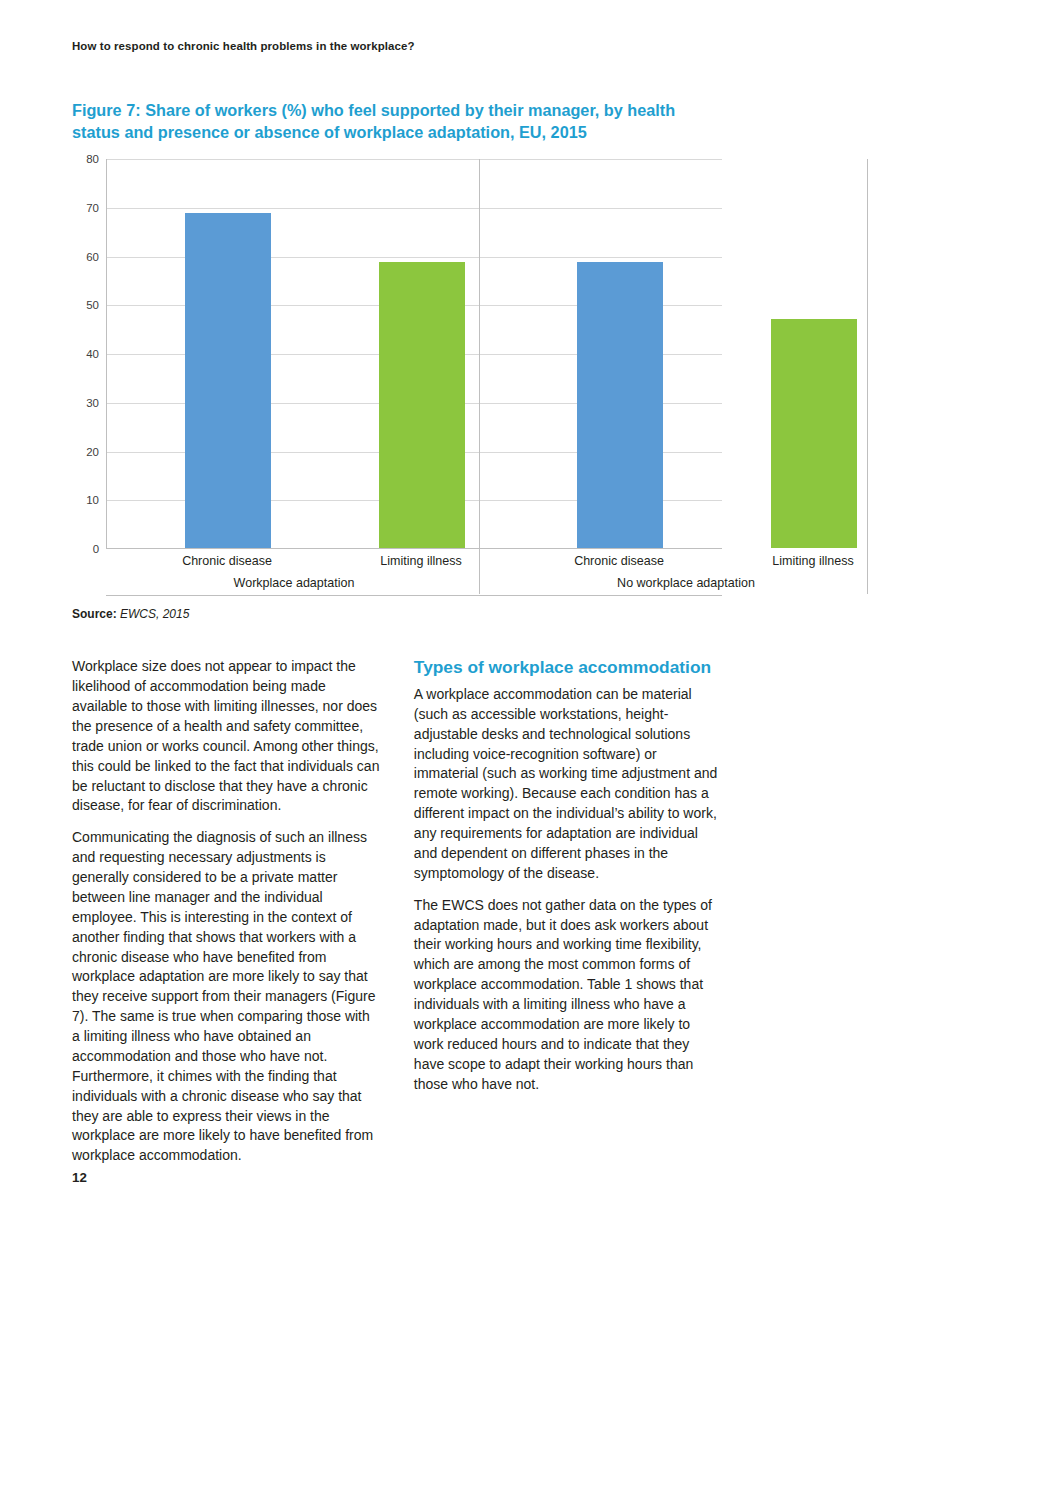How to respond to chronic health problems in the workplace?
Figure 7: Share of workers (%) who feel supported by their manager, by health status and presence or absence of workplace adaptation, EU, 2015
80
70
60
50
40
30
20
10
0
Chronic disease
Limiting illness
Chronic disease
Limiting illness
Workplace adaptation
No workplace adaptation
Source: EWCS, 2015
Workplace size does not appear to impact the likelihood of accommodation being made available to those with limiting illnesses, nor does the presence of a health and safety committee, trade union or works council. Among other things, this could be linked to the fact that individuals can be reluctant to disclose that they have a chronic disease, for fear of discrimination.
Communicating the diagnosis of such an illness and requesting necessary adjustments is generally considered to be a private matter between line manager and the individual employee. This is interesting in the context of another finding that shows that workers with a chronic disease who have benefited from workplace adaptation are more likely to say that they receive support from their managers (Figure 7). The same is true when comparing those with a limiting illness who have obtained an accommodation and those who have not. Furthermore, it chimes with the finding that individuals with a chronic disease who say that they are able to express their views in the workplace are more likely to have benefited from workplace accommodation.
Types of workplace accommodation
A workplace accommodation can be material (such as accessible workstations, height-adjustable desks and technological solutions including voice-recognition software) or immaterial (such as working time adjustment and remote working). Because each condition has a different impact on the individual’s ability to work, any requirements for adaptation are individual and dependent on different phases in the symptomology of the disease.
The EWCS does not gather data on the types of adaptation made, but it does ask workers about their working hours and working time flexibility, which are among the most common forms of workplace accommodation. Table 1 shows that individuals with a limiting illness who have a workplace accommodation are more likely to work reduced hours and to indicate that they have scope to adapt their working hours than those who have not.
12